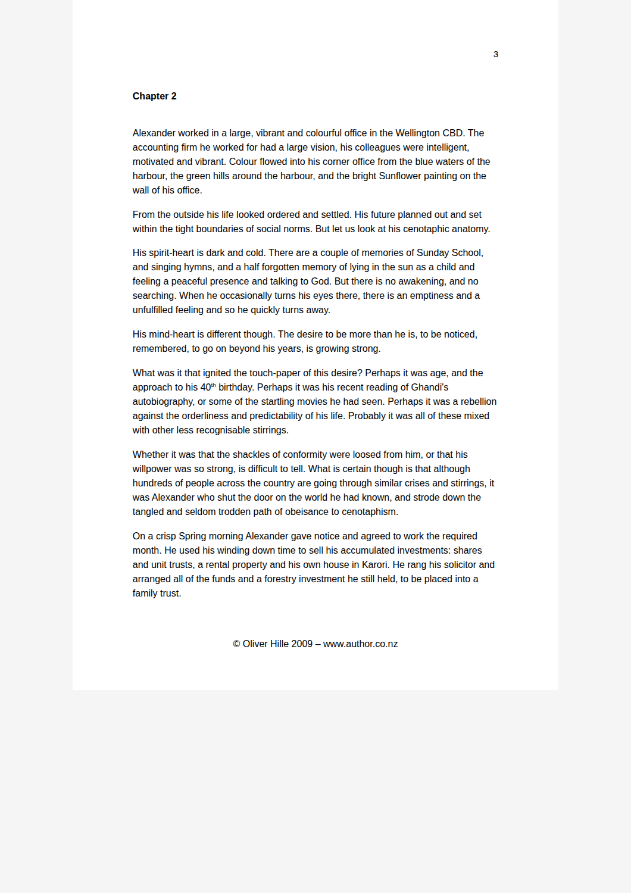3
Chapter 2
Alexander worked in a large, vibrant and colourful office in the Wellington CBD. The accounting firm he worked for had a large vision, his colleagues were intelligent, motivated and vibrant. Colour flowed into his corner office from the blue waters of the harbour, the green hills around the harbour, and the bright Sunflower painting on the wall of his office.
From the outside his life looked ordered and settled. His future planned out and set within the tight boundaries of social norms. But let us look at his cenotaphic anatomy.
His spirit-heart is dark and cold. There are a couple of memories of Sunday School, and singing hymns, and a half forgotten memory of lying in the sun as a child and feeling a peaceful presence and talking to God. But there is no awakening, and no searching. When he occasionally turns his eyes there, there is an emptiness and a unfulfilled feeling and so he quickly turns away.
His mind-heart is different though. The desire to be more than he is, to be noticed, remembered, to go on beyond his years, is growing strong.
What was it that ignited the touch-paper of this desire? Perhaps it was age, and the approach to his 40th birthday. Perhaps it was his recent reading of Ghandi's autobiography, or some of the startling movies he had seen. Perhaps it was a rebellion against the orderliness and predictability of his life. Probably it was all of these mixed with other less recognisable stirrings.
Whether it was that the shackles of conformity were loosed from him, or that his willpower was so strong, is difficult to tell. What is certain though is that although hundreds of people across the country are going through similar crises and stirrings, it was Alexander who shut the door on the world he had known, and strode down the tangled and seldom trodden path of obeisance to cenotaphism.
On a crisp Spring morning Alexander gave notice and agreed to work the required month. He used his winding down time to sell his accumulated investments: shares and unit trusts, a rental property and his own house in Karori. He rang his solicitor and arranged all of the funds and a forestry investment he still held, to be placed into a family trust.
© Oliver Hille 2009 – www.author.co.nz